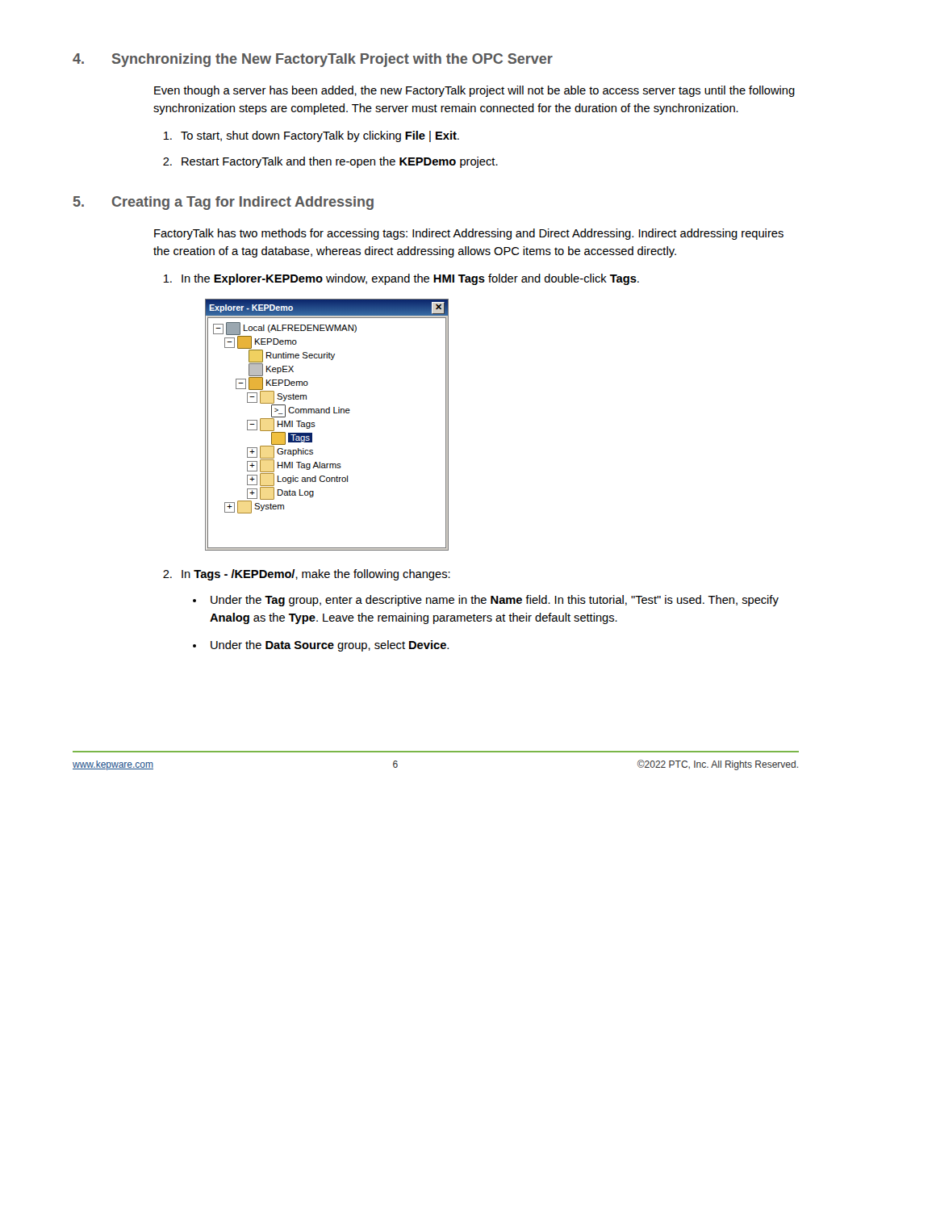4. Synchronizing the New FactoryTalk Project with the OPC Server
Even though a server has been added, the new FactoryTalk project will not be able to access server tags until the following synchronization steps are completed. The server must remain connected for the duration of the synchronization.
To start, shut down FactoryTalk by clicking File | Exit.
Restart FactoryTalk and then re-open the KEPDemo project.
5. Creating a Tag for Indirect Addressing
FactoryTalk has two methods for accessing tags: Indirect Addressing and Direct Addressing. Indirect addressing requires the creation of a tag database, whereas direct addressing allows OPC items to be accessed directly.
In the Explorer-KEPDemo window, expand the HMI Tags folder and double-click Tags.
Explorer - KEPDemo ✕
− Local (ALFREDENEWMAN)
− KEPDemo
Runtime Security
KepEX
− KEPDemo
− System
>_Command Line
− HMI Tags
Tags
+ Graphics
+ HMI Tag Alarms
+ Logic and Control
+ Data Log
+ System
In Tags - /KEPDemo/, make the following changes:
Under the Tag group, enter a descriptive name in the Name field. In this tutorial, "Test" is used. Then, specify Analog as the Type. Leave the remaining parameters at their default settings.
Under the Data Source group, select Device.
www.kepware.com 6 ©2022 PTC, Inc. All Rights Reserved.